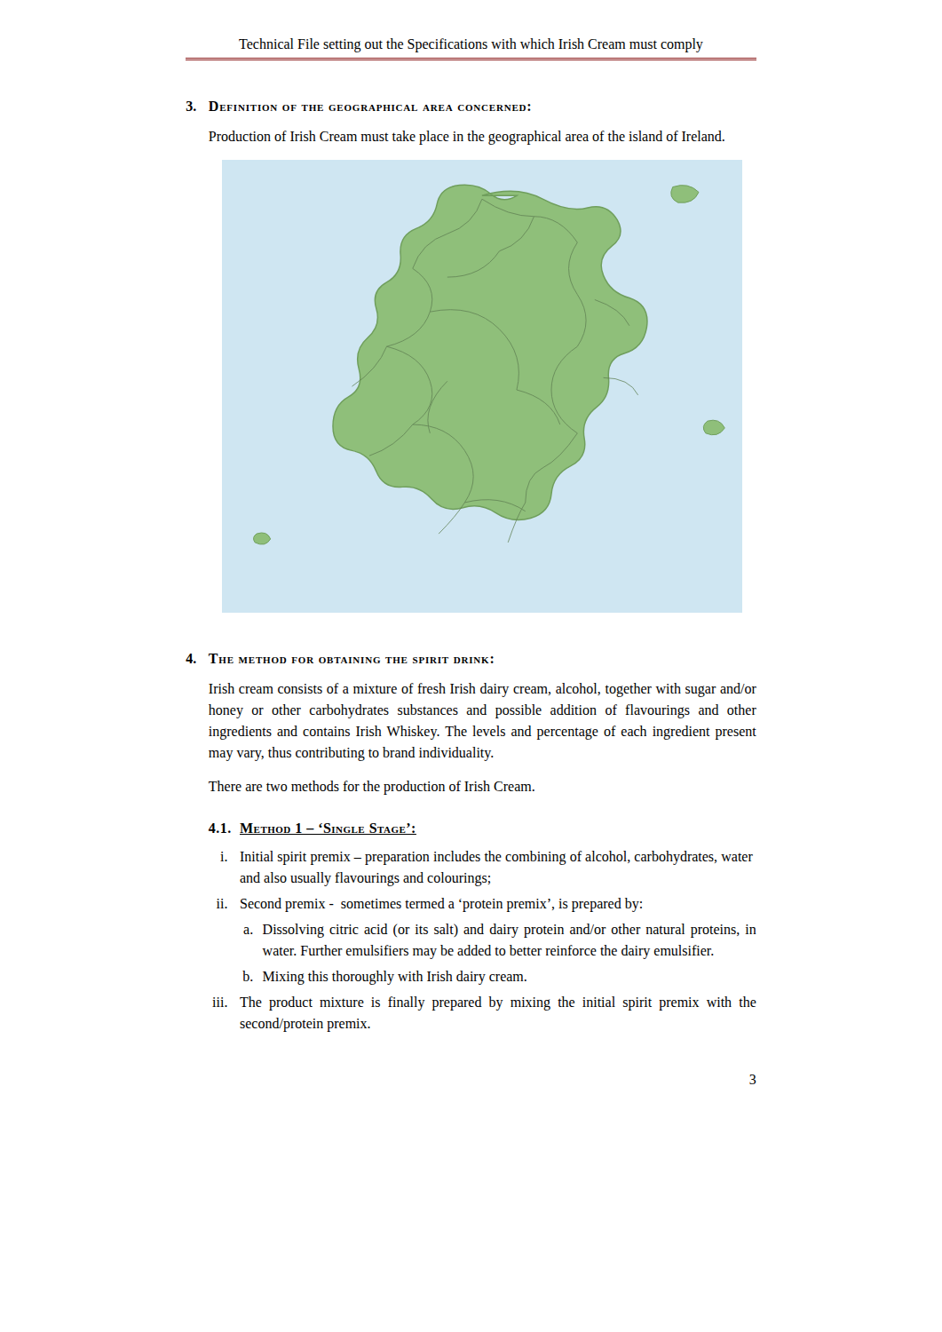Technical File setting out the Specifications with which Irish Cream must comply
3.
Definition of the geographical area concerned:
Production of Irish Cream must take place in the geographical area of the island of Ireland.
4.
The method for obtaining the spirit drink:
Irish cream consists of a mixture of fresh Irish dairy cream, alcohol, together with sugar and/or honey or other carbohydrates substances and possible addition of flavourings and other ingredients and contains Irish Whiskey. The levels and percentage of each ingredient present may vary, thus contributing to brand individuality.
There are two methods for the production of Irish Cream.
4.1. Method 1 – ‘Single Stage’:
Initial spirit premix – preparation includes the combining of alcohol, carbohydrates, water and also usually flavourings and colourings;
Second premix - sometimes termed a ‘protein premix’, is prepared by:
Dissolving citric acid (or its salt) and dairy protein and/or other natural proteins, in water. Further emulsifiers may be added to better reinforce the dairy emulsifier.
Mixing this thoroughly with Irish dairy cream.
The product mixture is finally prepared by mixing the initial spirit premix with the second/protein premix.
3